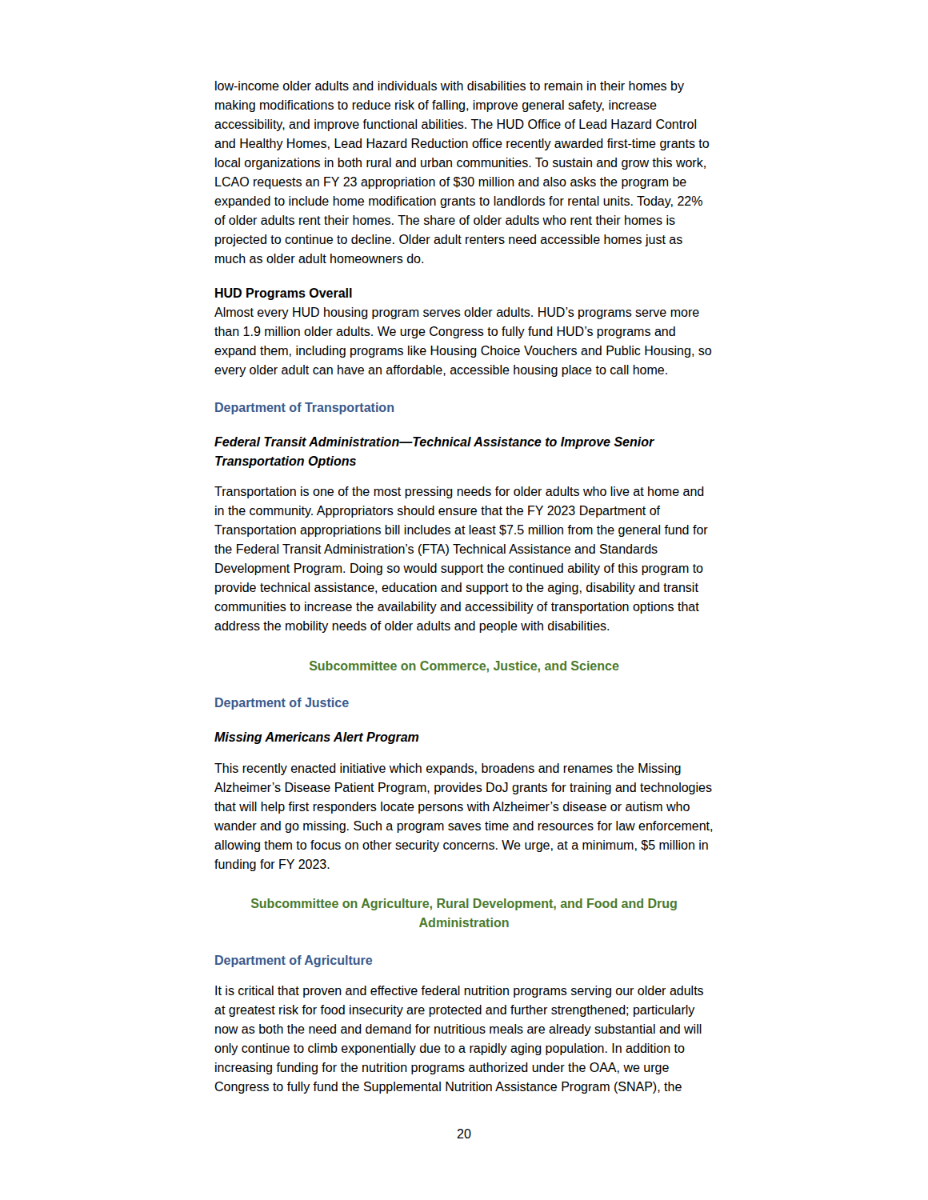low-income older adults and individuals with disabilities to remain in their homes by making modifications to reduce risk of falling, improve general safety, increase accessibility, and improve functional abilities. The HUD Office of Lead Hazard Control and Healthy Homes, Lead Hazard Reduction office recently awarded first-time grants to local organizations in both rural and urban communities. To sustain and grow this work, LCAO requests an FY 23 appropriation of $30 million and also asks the program be expanded to include home modification grants to landlords for rental units. Today, 22% of older adults rent their homes. The share of older adults who rent their homes is projected to continue to decline. Older adult renters need accessible homes just as much as older adult homeowners do.
HUD Programs Overall
Almost every HUD housing program serves older adults. HUD’s programs serve more than 1.9 million older adults. We urge Congress to fully fund HUD’s programs and expand them, including programs like Housing Choice Vouchers and Public Housing, so every older adult can have an affordable, accessible housing place to call home.
Department of Transportation
Federal Transit Administration—Technical Assistance to Improve Senior Transportation Options
Transportation is one of the most pressing needs for older adults who live at home and in the community. Appropriators should ensure that the FY 2023 Department of Transportation appropriations bill includes at least $7.5 million from the general fund for the Federal Transit Administration’s (FTA) Technical Assistance and Standards Development Program. Doing so would support the continued ability of this program to provide technical assistance, education and support to the aging, disability and transit communities to increase the availability and accessibility of transportation options that address the mobility needs of older adults and people with disabilities.
Subcommittee on Commerce, Justice, and Science
Department of Justice
Missing Americans Alert Program
This recently enacted initiative which expands, broadens and renames the Missing Alzheimer’s Disease Patient Program, provides DoJ grants for training and technologies that will help first responders locate persons with Alzheimer’s disease or autism who wander and go missing. Such a program saves time and resources for law enforcement, allowing them to focus on other security concerns. We urge, at a minimum, $5 million in funding for FY 2023.
Subcommittee on Agriculture, Rural Development, and Food and Drug Administration
Department of Agriculture
It is critical that proven and effective federal nutrition programs serving our older adults at greatest risk for food insecurity are protected and further strengthened; particularly now as both the need and demand for nutritious meals are already substantial and will only continue to climb exponentially due to a rapidly aging population. In addition to increasing funding for the nutrition programs authorized under the OAA, we urge Congress to fully fund the Supplemental Nutrition Assistance Program (SNAP), the
20